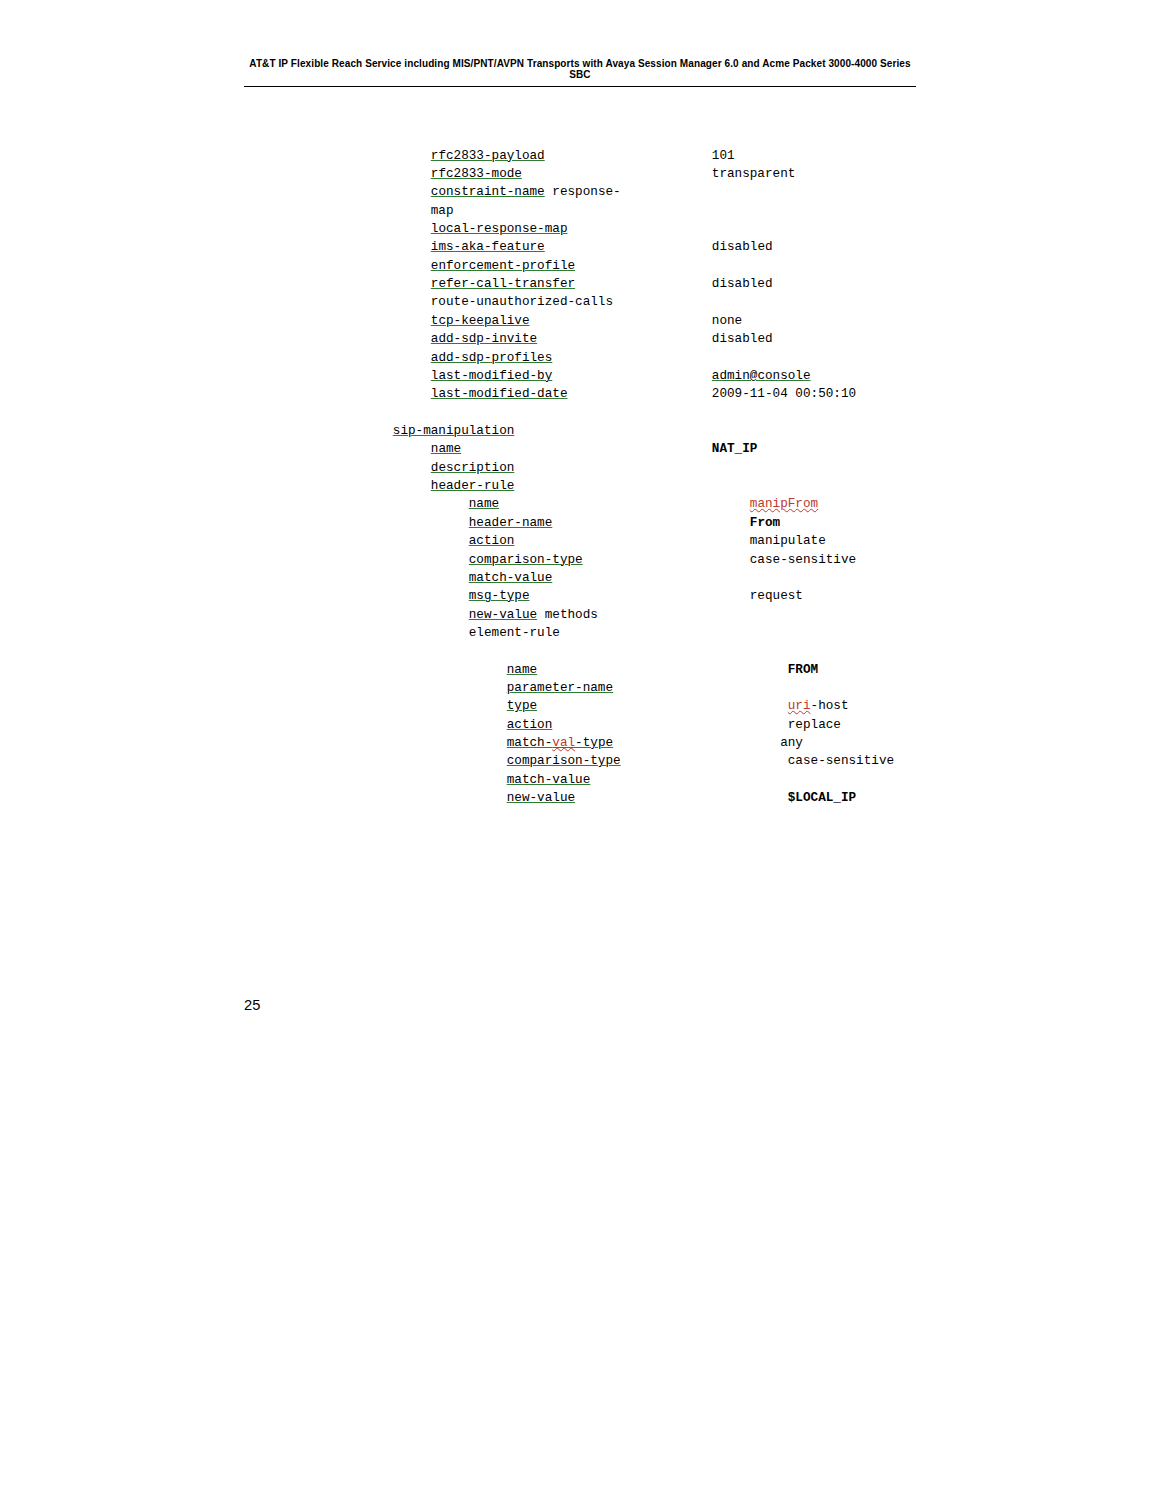AT&T IP Flexible Reach Service including MIS/PNT/AVPN Transports with Avaya Session Manager 6.0 and Acme Packet 3000-4000 Series SBC
     rfc2833-payload                      101
     rfc2833-mode                         transparent
     constraint-name response-
     map
     local-response-map
     ims-aka-feature                      disabled
     enforcement-profile
     refer-call-transfer                  disabled
     route-unauthorized-calls
     tcp-keepalive                        none
     add-sdp-invite                       disabled
     add-sdp-profiles
     last-modified-by                     admin@console
     last-modified-date                   2009-11-04 00:50:10

sip-manipulation
     name                                 NAT_IP
     description
     header-rule
          name                                 manipFrom
          header-name                          From
          action                               manipulate
          comparison-type                      case-sensitive
          match-value
          msg-type                             request
          new-value methods
          element-rule

               name                                 FROM
               parameter-name
               type                                 uri-host
               action                               replace
               match-val-type                      any
               comparison-type                      case-sensitive
               match-value
               new-value                            $LOCAL_IP
25